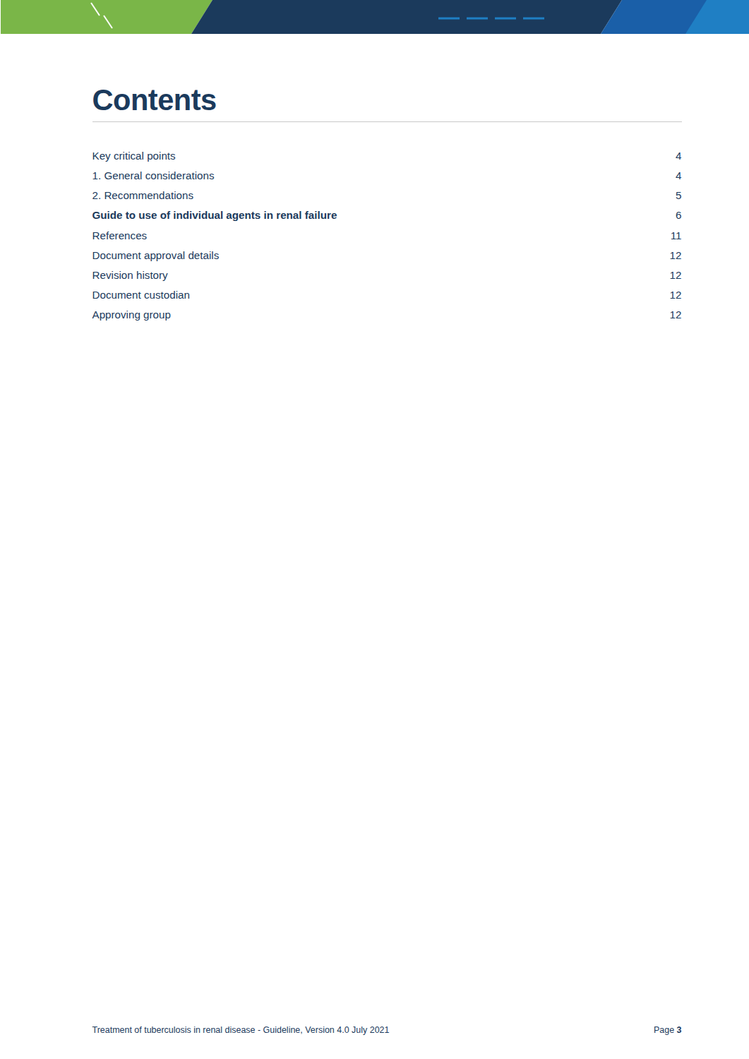Contents
Key critical points 4
1. General considerations 4
2. Recommendations 5
Guide to use of individual agents in renal failure 6
References 11
Document approval details 12
Revision history 12
Document custodian 12
Approving group 12
Treatment of tuberculosis in renal disease - Guideline, Version 4.0 July 2021 Page 3